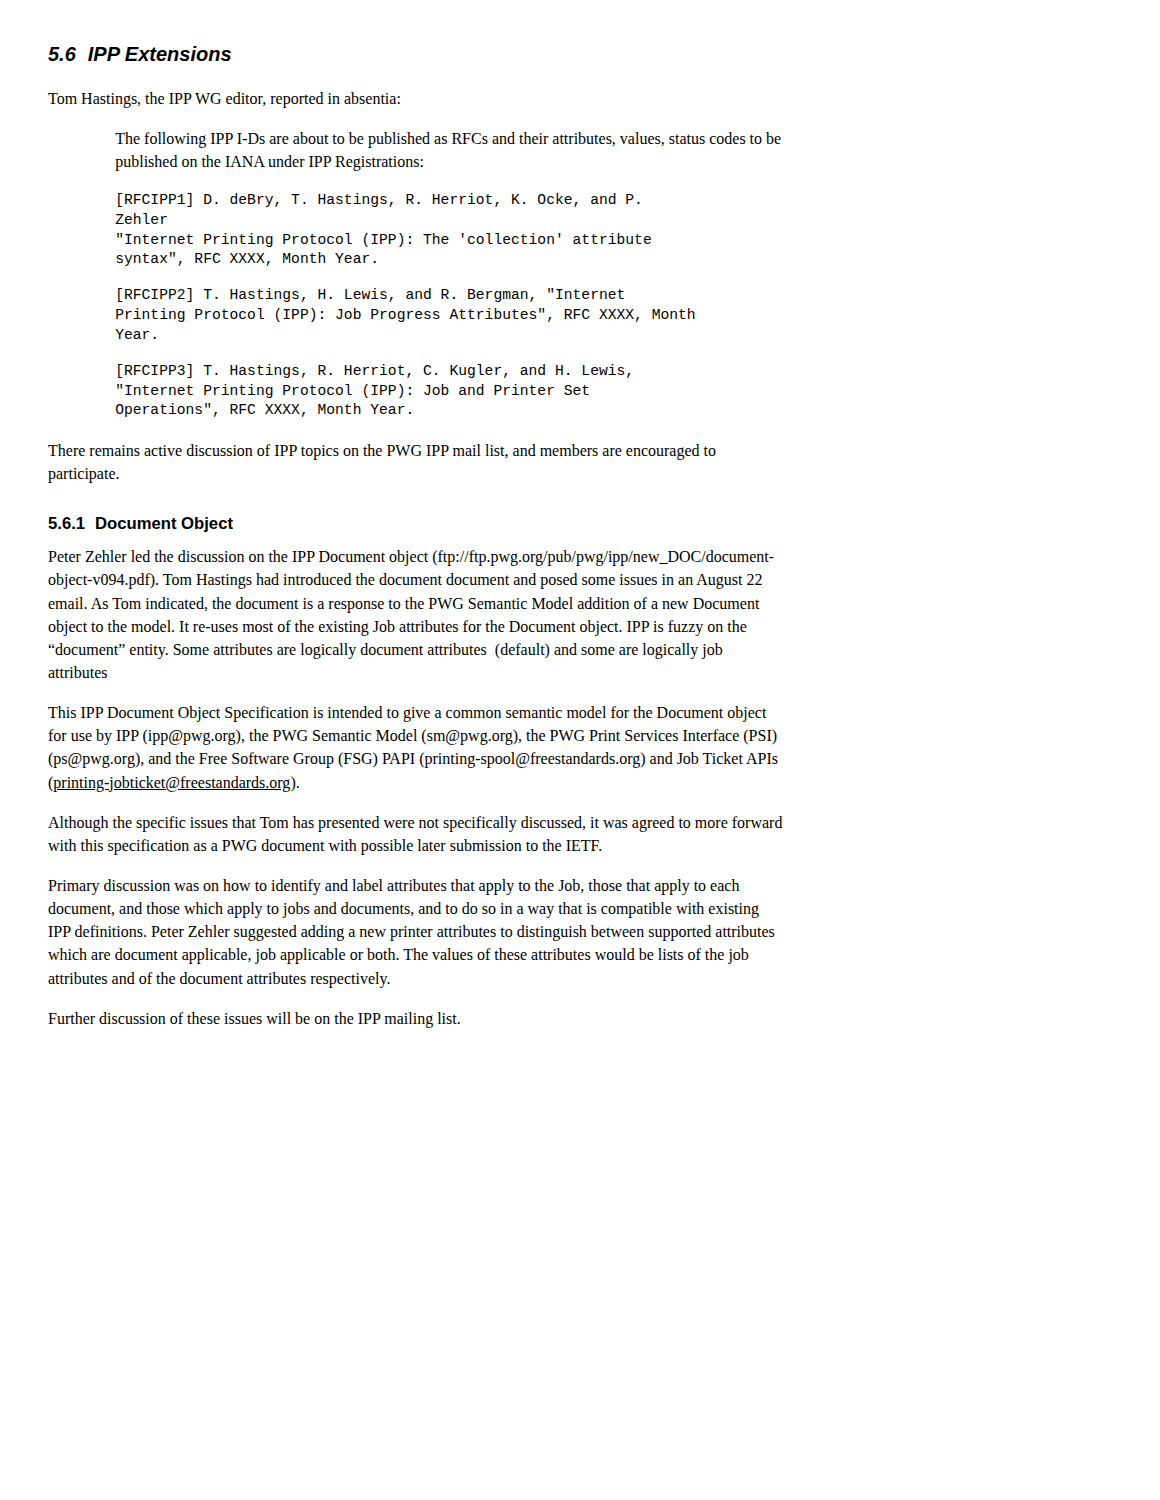5.6 IPP Extensions
Tom Hastings, the IPP WG editor, reported in absentia:
The following IPP I-Ds are about to be published as RFCs and their attributes, values, status codes to be published on the IANA under IPP Registrations:
[RFCIPP1] D. deBry, T. Hastings, R. Herriot, K. Ocke, and P.
Zehler
"Internet Printing Protocol (IPP): The 'collection' attribute
syntax", RFC XXXX, Month Year.
[RFCIPP2] T. Hastings, H. Lewis, and R. Bergman, "Internet
Printing Protocol (IPP): Job Progress Attributes", RFC XXXX, Month
Year.
[RFCIPP3] T. Hastings, R. Herriot, C. Kugler, and H. Lewis,
"Internet Printing Protocol (IPP): Job and Printer Set
Operations", RFC XXXX, Month Year.
There remains active discussion of IPP topics on the PWG IPP mail list, and members are encouraged to participate.
5.6.1 Document Object
Peter Zehler led the discussion on the IPP Document object (ftp://ftp.pwg.org/pub/pwg/ipp/new_DOC/document-object-v094.pdf). Tom Hastings had introduced the document document and posed some issues in an August 22 email. As Tom indicated, the document is a response to the PWG Semantic Model addition of a new Document object to the model. It re-uses most of the existing Job attributes for the Document object. IPP is fuzzy on the “document” entity. Some attributes are logically document attributes (default) and some are logically job attributes
This IPP Document Object Specification is intended to give a common semantic model for the Document object for use by IPP (ipp@pwg.org), the PWG Semantic Model (sm@pwg.org), the PWG Print Services Interface (PSI) (ps@pwg.org), and the Free Software Group (FSG) PAPI (printing-spool@freestandards.org) and Job Ticket APIs (printing-jobticket@freestandards.org).
Although the specific issues that Tom has presented were not specifically discussed, it was agreed to more forward with this specification as a PWG document with possible later submission to the IETF.
Primary discussion was on how to identify and label attributes that apply to the Job, those that apply to each document, and those which apply to jobs and documents, and to do so in a way that is compatible with existing IPP definitions. Peter Zehler suggested adding a new printer attributes to distinguish between supported attributes which are document applicable, job applicable or both. The values of these attributes would be lists of the job attributes and of the document attributes respectively.
Further discussion of these issues will be on the IPP mailing list.